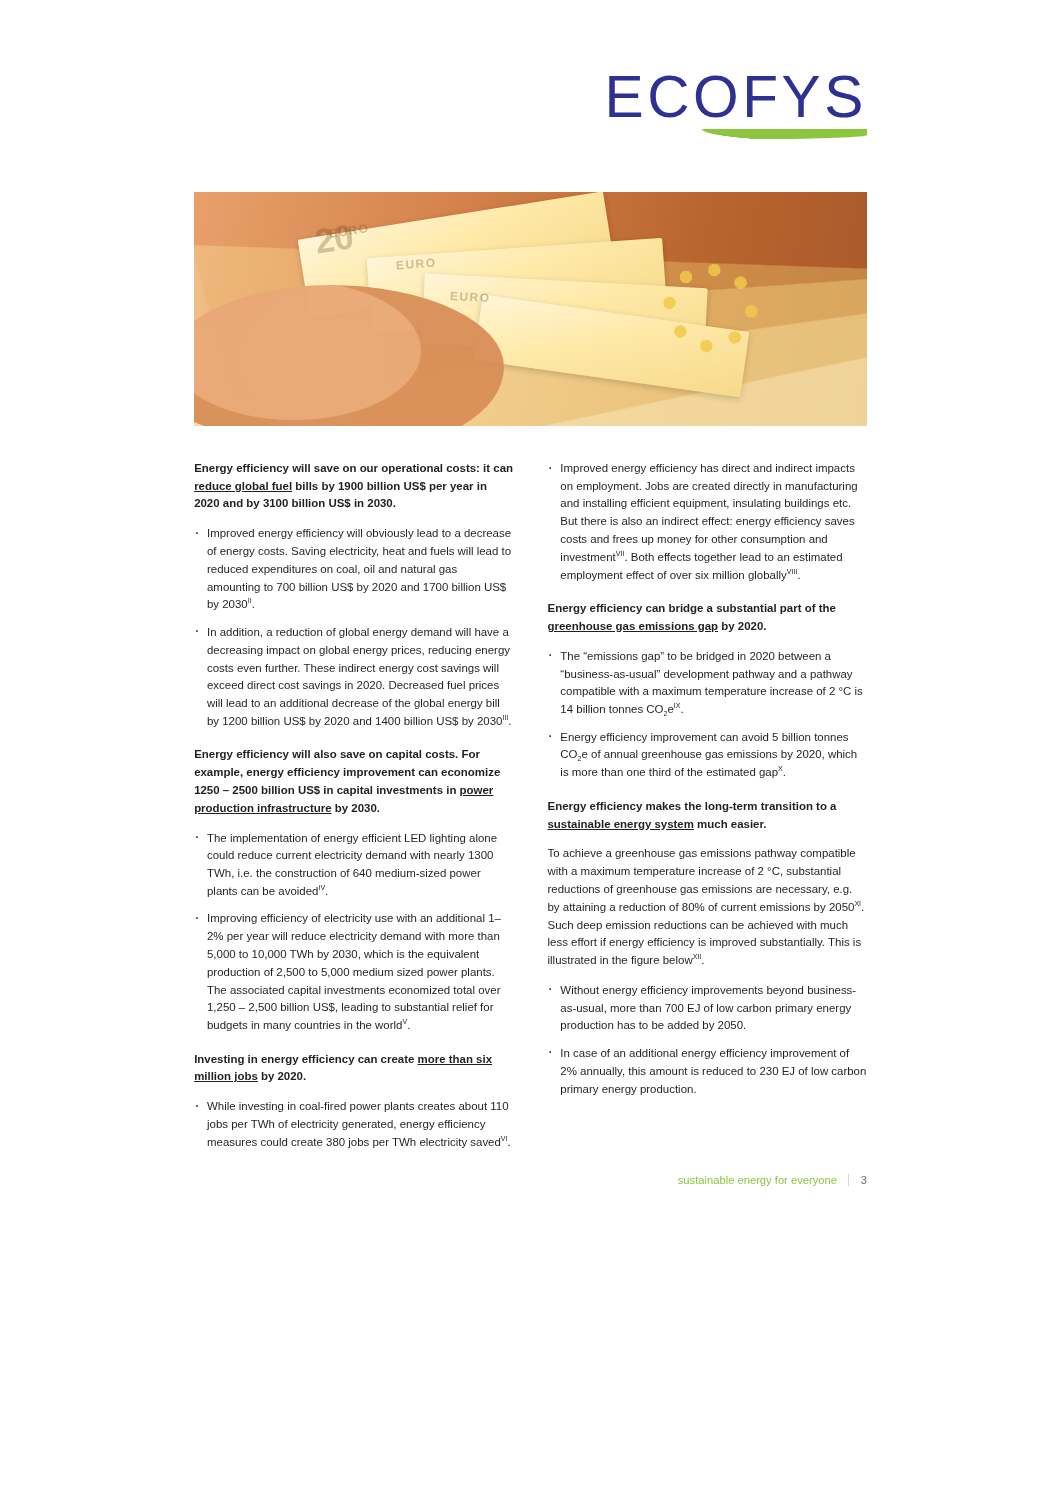ECOFYS
20 EURO EURO EURO
Energy efficiency will save on our operational costs: it can reduce global fuel bills by 1900 billion US$ per year in 2020 and by 3100 billion US$ in 2030.
Improved energy efficiency will obviously lead to a decrease of energy costs. Saving electricity, heat and fuels will lead to reduced expenditures on coal, oil and natural gas amounting to 700 billion US$ by 2020 and 1700 billion US$ by 2030II.
In addition, a reduction of global energy demand will have a decreasing impact on global energy prices, reducing energy costs even further. These indirect energy cost savings will exceed direct cost savings in 2020. Decreased fuel prices will lead to an additional decrease of the global energy bill by 1200 billion US$ by 2020 and 1400 billion US$ by 2030III.
Energy efficiency will also save on capital costs. For example, energy efficiency improvement can economize 1250 – 2500 billion US$ in capital investments in power production infrastructure by 2030.
The implementation of energy efficient LED lighting alone could reduce current electricity demand with nearly 1300 TWh, i.e. the construction of 640 medium-sized power plants can be avoidedIV.
Improving efficiency of electricity use with an additional 1–2% per year will reduce electricity demand with more than 5,000 to 10,000 TWh by 2030, which is the equivalent production of 2,500 to 5,000 medium sized power plants. The associated capital investments economized total over 1,250 – 2,500 billion US$, leading to substantial relief for budgets in many countries in the worldV.
Investing in energy efficiency can create more than six million jobs by 2020.
While investing in coal-fired power plants creates about 110 jobs per TWh of electricity generated, energy efficiency measures could create 380 jobs per TWh electricity savedVI.
Improved energy efficiency has direct and indirect impacts on employment. Jobs are created directly in manufacturing and installing efficient equipment, insulating buildings etc. But there is also an indirect effect: energy efficiency saves costs and frees up money for other consumption and investmentVII. Both effects together lead to an estimated employment effect of over six million globallyVIII.
Energy efficiency can bridge a substantial part of the greenhouse gas emissions gap by 2020.
The “emissions gap” to be bridged in 2020 between a “business-as-usual” development pathway and a pathway compatible with a maximum temperature increase of 2 °C is 14 billion tonnes CO2eIX.
Energy efficiency improvement can avoid 5 billion tonnes CO2e of annual greenhouse gas emissions by 2020, which is more than one third of the estimated gapX.
Energy efficiency makes the long-term transition to a sustainable energy system much easier.
To achieve a greenhouse gas emissions pathway compatible with a maximum temperature increase of 2 °C, substantial reductions of greenhouse gas emissions are necessary, e.g. by attaining a reduction of 80% of current emissions by 2050XI. Such deep emission reductions can be achieved with much less effort if energy efficiency is improved substantially. This is illustrated in the figure belowXII.
Without energy efficiency improvements beyond business-as-usual, more than 700 EJ of low carbon primary energy production has to be added by 2050.
In case of an additional energy efficiency improvement of 2% annually, this amount is reduced to 230 EJ of low carbon primary energy production.
sustainable energy for everyone 3